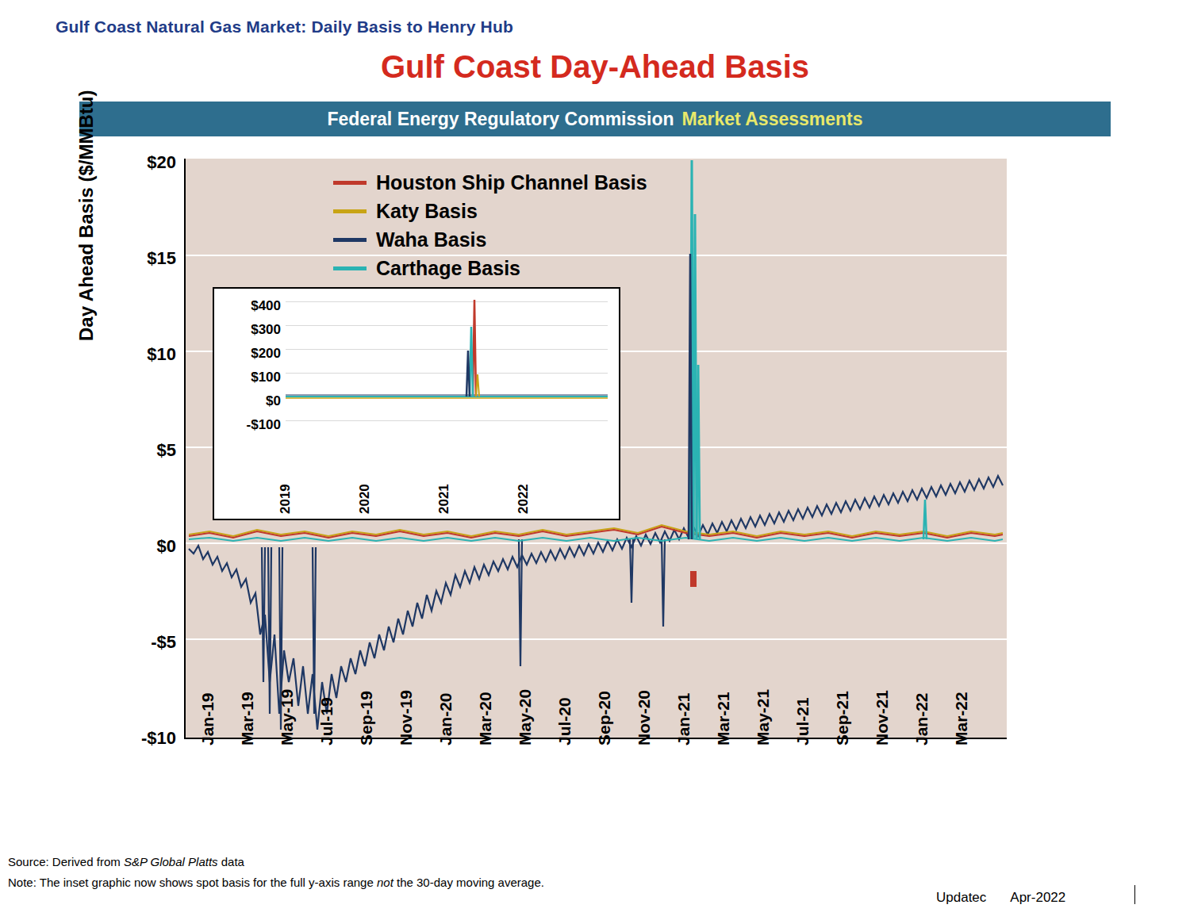Gulf Coast Natural Gas Market: Daily Basis to Henry Hub
Gulf Coast Day-Ahead Basis
Federal Energy Regulatory Commission Market Assessments
$20
$15
$10
$5
$0
-$5
-$10
Day Ahead Basis ($/MMBtu)
Houston Ship Channel Basis
Katy Basis
Waha Basis
Carthage Basis
$400
$300
$200
$100
$0
-$100
Spot Basis
(full y-axis range)
2019
2020
2021
2022
Jan-19 Mar-19 May-19 Jul-19 Sep-19 Nov-19 Jan-20 Mar-20 May-20 Jul-20 Sep-20 Nov-20 Jan-21 Mar-21 May-21 Jul-21 Sep-21 Nov-21 Jan-22 Mar-22
Source: Derived from S&P Global Platts data
Note: The inset graphic now shows spot basis for the full y-axis range not the 30-day moving average.
UpdatecApr-2022